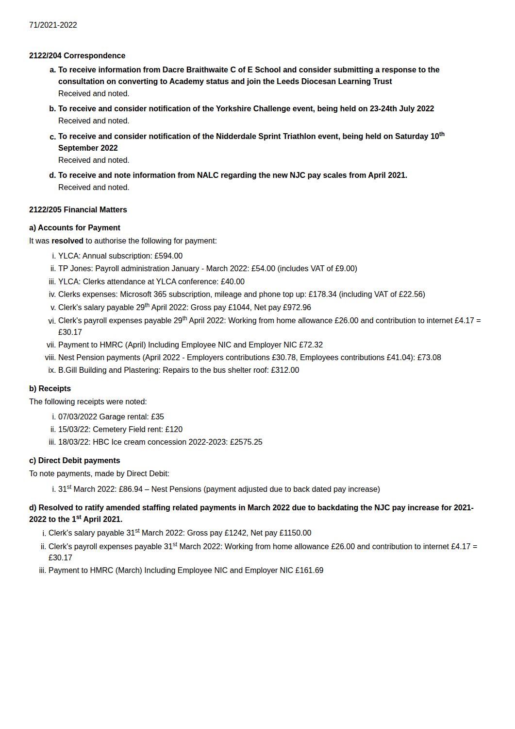71/2021-2022
2122/204 Correspondence
To receive information from Dacre Braithwaite C of E School and consider submitting a response to the consultation on converting to Academy status and join the Leeds Diocesan Learning Trust
Received and noted.
To receive and consider notification of the Yorkshire Challenge event, being held on 23-24th July 2022
Received and noted.
To receive and consider notification of the Nidderdale Sprint Triathlon event, being held on Saturday 10th September 2022
Received and noted.
To receive and note information from NALC regarding the new NJC pay scales from April 2021.
Received and noted.
2122/205 Financial Matters
a) Accounts for Payment
It was resolved to authorise the following for payment:
YLCA: Annual subscription: £594.00
TP Jones: Payroll administration January - March 2022: £54.00 (includes VAT of £9.00)
YLCA: Clerks attendance at YLCA conference: £40.00
Clerks expenses: Microsoft 365 subscription, mileage and phone top up: £178.34 (including VAT of £22.56)
Clerk's salary payable 29th April 2022: Gross pay £1044, Net pay £972.96
Clerk's payroll expenses payable 29th April 2022: Working from home allowance £26.00 and contribution to internet £4.17 = £30.17
Payment to HMRC (April) Including Employee NIC and Employer NIC £72.32
Nest Pension payments (April 2022 - Employers contributions £30.78, Employees contributions £41.04): £73.08
B.Gill Building and Plastering: Repairs to the bus shelter roof: £312.00
b) Receipts
The following receipts were noted:
07/03/2022 Garage rental: £35
15/03/22: Cemetery Field rent: £120
18/03/22: HBC Ice cream concession 2022-2023: £2575.25
c) Direct Debit payments
To note payments, made by Direct Debit:
31st March 2022: £86.94 – Nest Pensions (payment adjusted due to back dated pay increase)
d) Resolved to ratify amended staffing related payments in March 2022 due to backdating the NJC pay increase for 2021-2022 to the 1st April 2021.
Clerk's salary payable 31st March 2022: Gross pay £1242, Net pay £1150.00
Clerk's payroll expenses payable 31st March 2022: Working from home allowance £26.00 and contribution to internet £4.17 = £30.17
Payment to HMRC (March) Including Employee NIC and Employer NIC £161.69